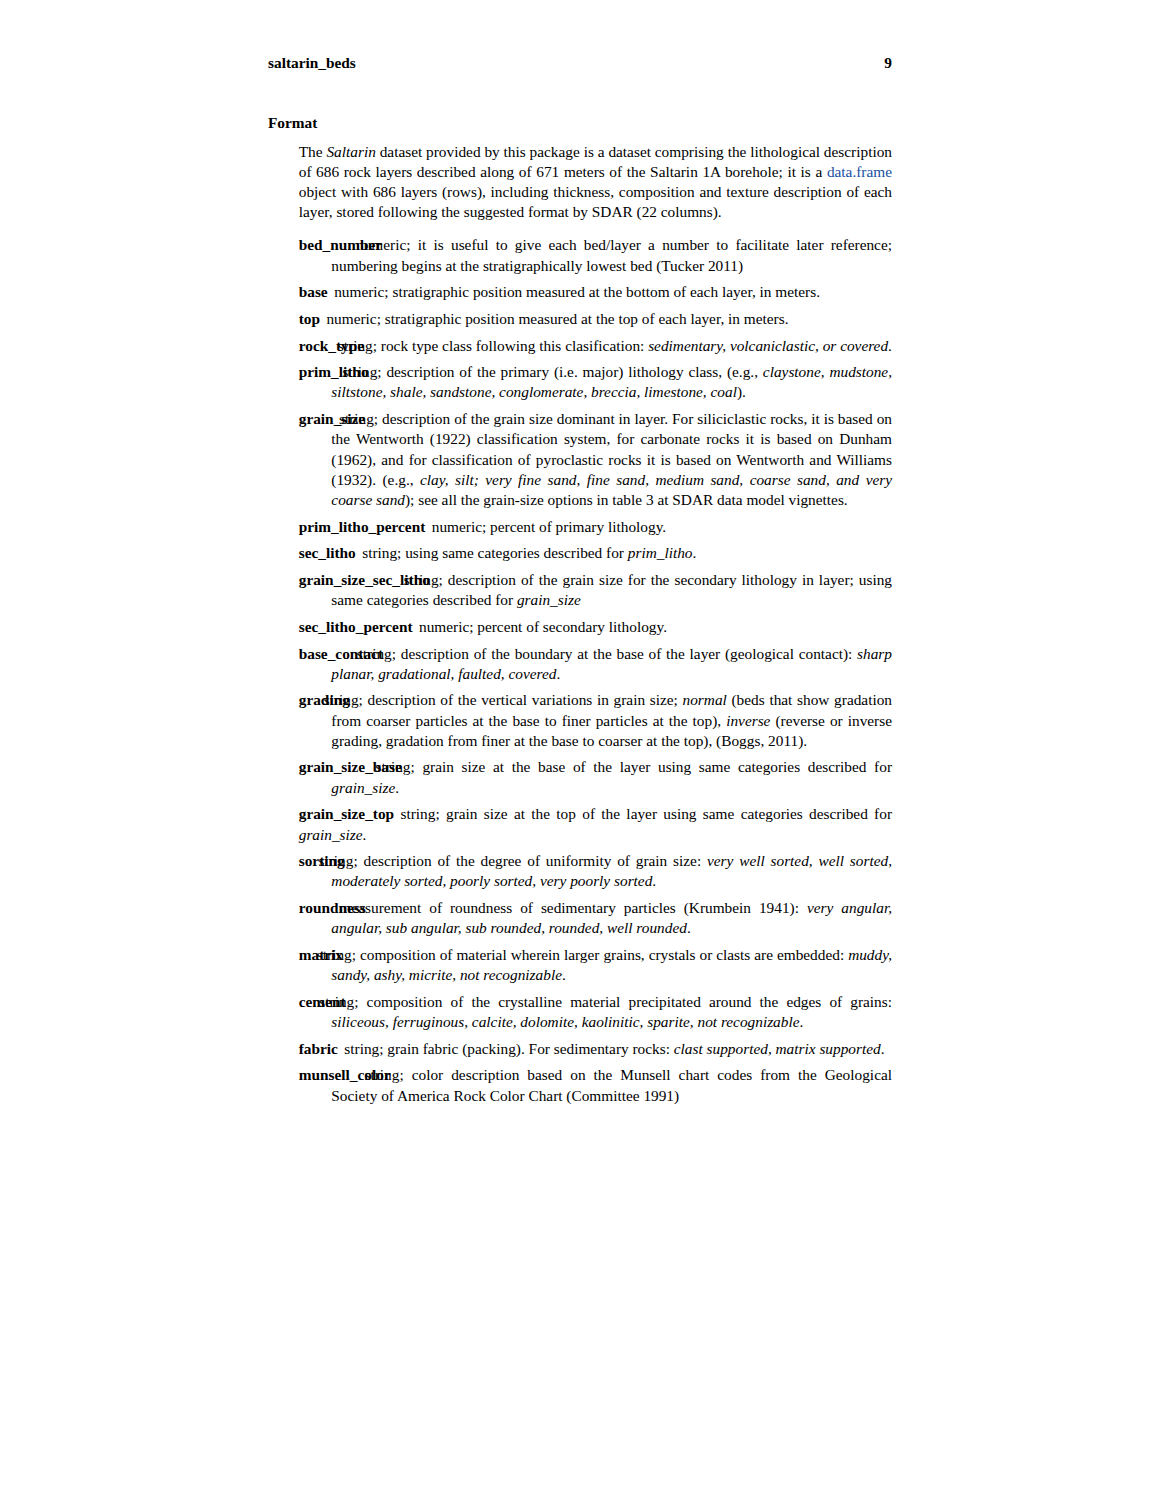saltarin_beds 9
Format
The Saltarin dataset provided by this package is a dataset comprising the lithological description of 686 rock layers described along of 671 meters of the Saltarin 1A borehole; it is a data.frame object with 686 layers (rows), including thickness, composition and texture description of each layer, stored following the suggested format by SDAR (22 columns).
bed_number
numeric; it is useful to give each bed/layer a number to facilitate later reference; numbering begins at the stratigraphically lowest bed (Tucker 2011)
base
numeric; stratigraphic position measured at the bottom of each layer, in meters.
top
numeric; stratigraphic position measured at the top of each layer, in meters.
rock_type
string; rock type class following this clasification: sedimentary, volcaniclastic, or covered.
prim_litho
string; description of the primary (i.e. major) lithology class, (e.g., claystone, mudstone, siltstone, shale, sandstone, conglomerate, breccia, limestone, coal).
grain_size
string; description of the grain size dominant in layer. For siliciclastic rocks, it is based on the Wentworth (1922) classification system, for carbonate rocks it is based on Dunham (1962), and for classification of pyroclastic rocks it is based on Wentworth and Williams (1932). (e.g., clay, silt; very fine sand, fine sand, medium sand, coarse sand, and very coarse sand); see all the grain-size options in table 3 at SDAR data model vignettes.
prim_litho_percent
numeric; percent of primary lithology.
sec_litho
string; using same categories described for prim_litho.
grain_size_sec_litho
string; description of the grain size for the secondary lithology in layer; using same categories described for grain_size
sec_litho_percent
numeric; percent of secondary lithology.
base_contact
string; description of the boundary at the base of the layer (geological contact): sharp planar, gradational, faulted, covered.
grading
string; description of the vertical variations in grain size; normal (beds that show gradation from coarser particles at the base to finer particles at the top), inverse (reverse or inverse grading, gradation from finer at the base to coarser at the top), (Boggs, 2011).
grain_size_base
string; grain size at the base of the layer using same categories described for grain_size.
grain_size_top
string; grain size at the top of the layer using same categories described for grain_size.
sorting
string; description of the degree of uniformity of grain size: very well sorted, well sorted, moderately sorted, poorly sorted, very poorly sorted.
roundness
measurement of roundness of sedimentary particles (Krumbein 1941): very angular, angular, sub angular, sub rounded, rounded, well rounded.
matrix
string; composition of material wherein larger grains, crystals or clasts are embedded: muddy, sandy, ashy, micrite, not recognizable.
cement
string; composition of the crystalline material precipitated around the edges of grains: siliceous, ferruginous, calcite, dolomite, kaolinitic, sparite, not recognizable.
fabric
string; grain fabric (packing). For sedimentary rocks: clast supported, matrix supported.
munsell_color
string; color description based on the Munsell chart codes from the Geological Society of America Rock Color Chart (Committee 1991)